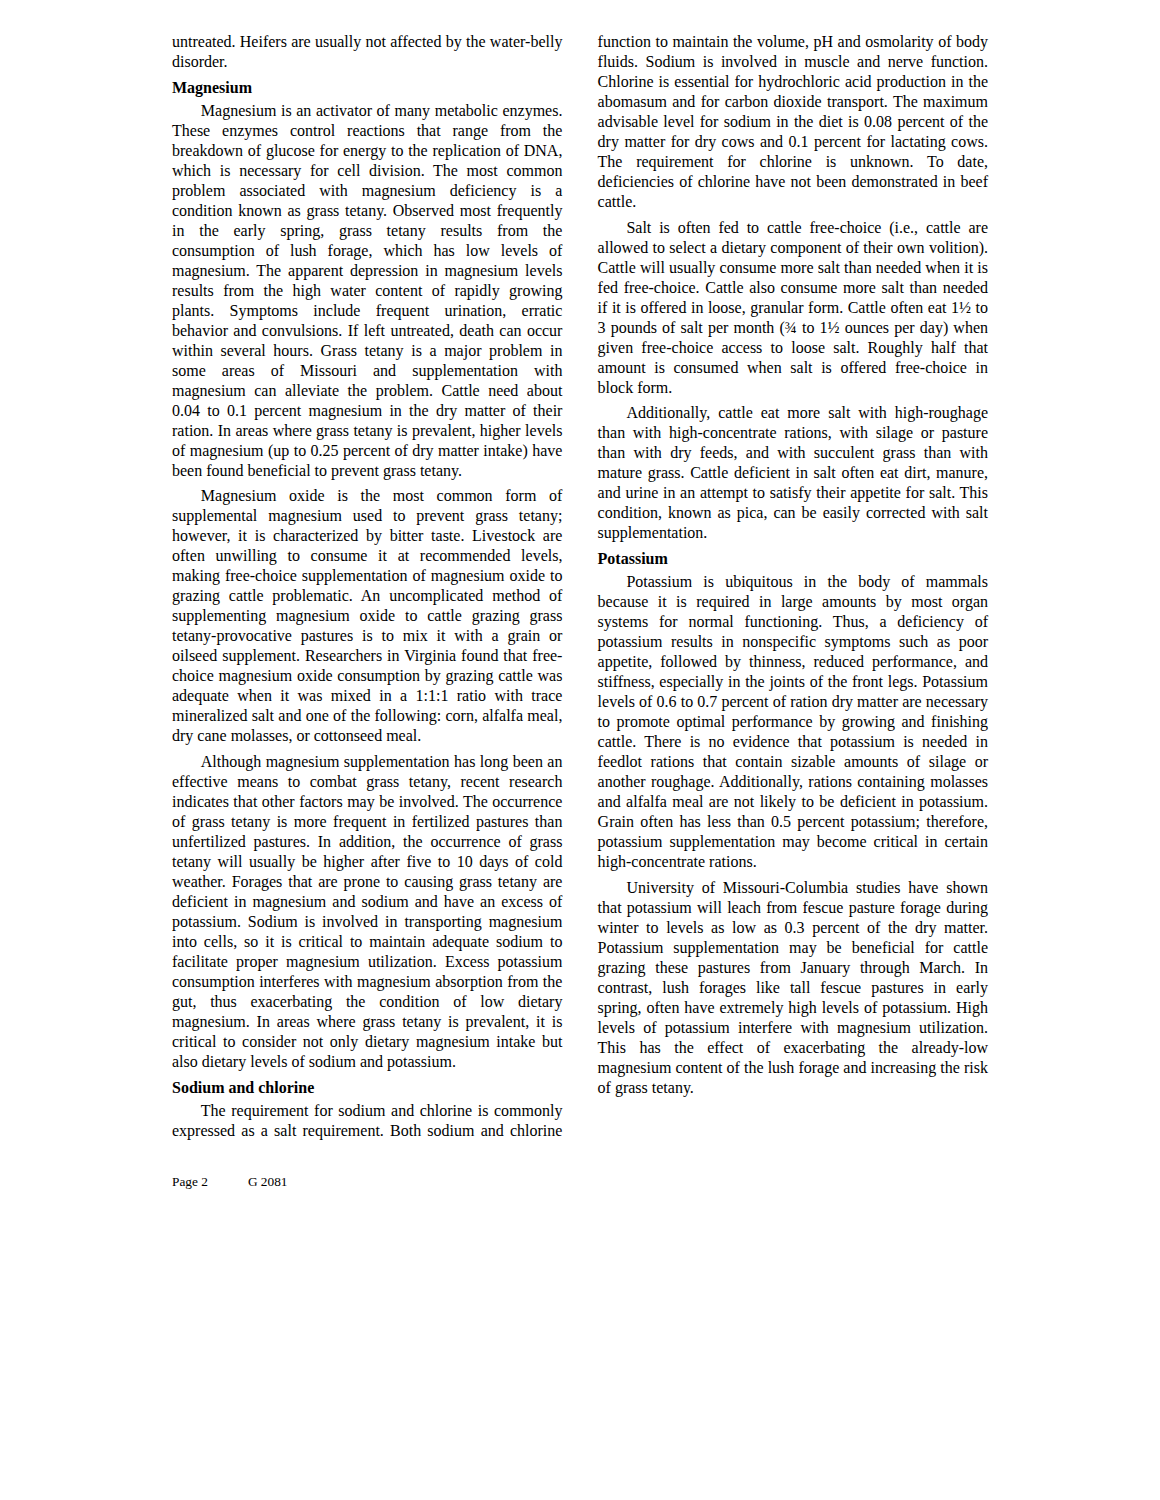untreated. Heifers are usually not affected by the water-belly disorder.
Magnesium
Magnesium is an activator of many metabolic enzymes. These enzymes control reactions that range from the breakdown of glucose for energy to the replication of DNA, which is necessary for cell division. The most common problem associated with magnesium deficiency is a condition known as grass tetany. Observed most frequently in the early spring, grass tetany results from the consumption of lush forage, which has low levels of magnesium. The apparent depression in magnesium levels results from the high water content of rapidly growing plants. Symptoms include frequent urination, erratic behavior and convulsions. If left untreated, death can occur within several hours. Grass tetany is a major problem in some areas of Missouri and supplementation with magnesium can alleviate the problem. Cattle need about 0.04 to 0.1 percent magnesium in the dry matter of their ration. In areas where grass tetany is prevalent, higher levels of magnesium (up to 0.25 percent of dry matter intake) have been found beneficial to prevent grass tetany.
Magnesium oxide is the most common form of supplemental magnesium used to prevent grass tetany; however, it is characterized by bitter taste. Livestock are often unwilling to consume it at recommended levels, making free-choice supplementation of magnesium oxide to grazing cattle problematic. An uncomplicated method of supplementing magnesium oxide to cattle grazing grass tetany-provocative pastures is to mix it with a grain or oilseed supplement. Researchers in Virginia found that free-choice magnesium oxide consumption by grazing cattle was adequate when it was mixed in a 1:1:1 ratio with trace mineralized salt and one of the following: corn, alfalfa meal, dry cane molasses, or cottonseed meal.
Although magnesium supplementation has long been an effective means to combat grass tetany, recent research indicates that other factors may be involved. The occurrence of grass tetany is more frequent in fertilized pastures than unfertilized pastures. In addition, the occurrence of grass tetany will usually be higher after five to 10 days of cold weather. Forages that are prone to causing grass tetany are deficient in magnesium and sodium and have an excess of potassium. Sodium is involved in transporting magnesium into cells, so it is critical to maintain adequate sodium to facilitate proper magnesium utilization. Excess potassium consumption interferes with magnesium absorption from the gut, thus exacerbating the condition of low dietary magnesium. In areas where grass tetany is prevalent, it is critical to consider not only dietary magnesium intake but also dietary levels of sodium and potassium.
Sodium and chlorine
The requirement for sodium and chlorine is commonly expressed as a salt requirement. Both sodium and chlorine function to maintain the volume, pH and osmolarity of body fluids. Sodium is involved in muscle and nerve function. Chlorine is essential for hydrochloric acid production in the abomasum and for carbon dioxide transport. The maximum advisable level for sodium in the diet is 0.08 percent of the dry matter for dry cows and 0.1 percent for lactating cows. The requirement for chlorine is unknown. To date, deficiencies of chlorine have not been demonstrated in beef cattle.
Salt is often fed to cattle free-choice (i.e., cattle are allowed to select a dietary component of their own volition). Cattle will usually consume more salt than needed when it is fed free-choice. Cattle also consume more salt than needed if it is offered in loose, granular form. Cattle often eat 1½ to 3 pounds of salt per month (¾ to 1½ ounces per day) when given free-choice access to loose salt. Roughly half that amount is consumed when salt is offered free-choice in block form.
Additionally, cattle eat more salt with high-roughage than with high-concentrate rations, with silage or pasture than with dry feeds, and with succulent grass than with mature grass. Cattle deficient in salt often eat dirt, manure, and urine in an attempt to satisfy their appetite for salt. This condition, known as pica, can be easily corrected with salt supplementation.
Potassium
Potassium is ubiquitous in the body of mammals because it is required in large amounts by most organ systems for normal functioning. Thus, a deficiency of potassium results in nonspecific symptoms such as poor appetite, followed by thinness, reduced performance, and stiffness, especially in the joints of the front legs. Potassium levels of 0.6 to 0.7 percent of ration dry matter are necessary to promote optimal performance by growing and finishing cattle. There is no evidence that potassium is needed in feedlot rations that contain sizable amounts of silage or another roughage. Additionally, rations containing molasses and alfalfa meal are not likely to be deficient in potassium. Grain often has less than 0.5 percent potassium; therefore, potassium supplementation may become critical in certain high-concentrate rations.
University of Missouri-Columbia studies have shown that potassium will leach from fescue pasture forage during winter to levels as low as 0.3 percent of the dry matter. Potassium supplementation may be beneficial for cattle grazing these pastures from January through March. In contrast, lush forages like tall fescue pastures in early spring, often have extremely high levels of potassium. High levels of potassium interfere with magnesium utilization. This has the effect of exacerbating the already-low magnesium content of the lush forage and increasing the risk of grass tetany.
Page 2 G 2081